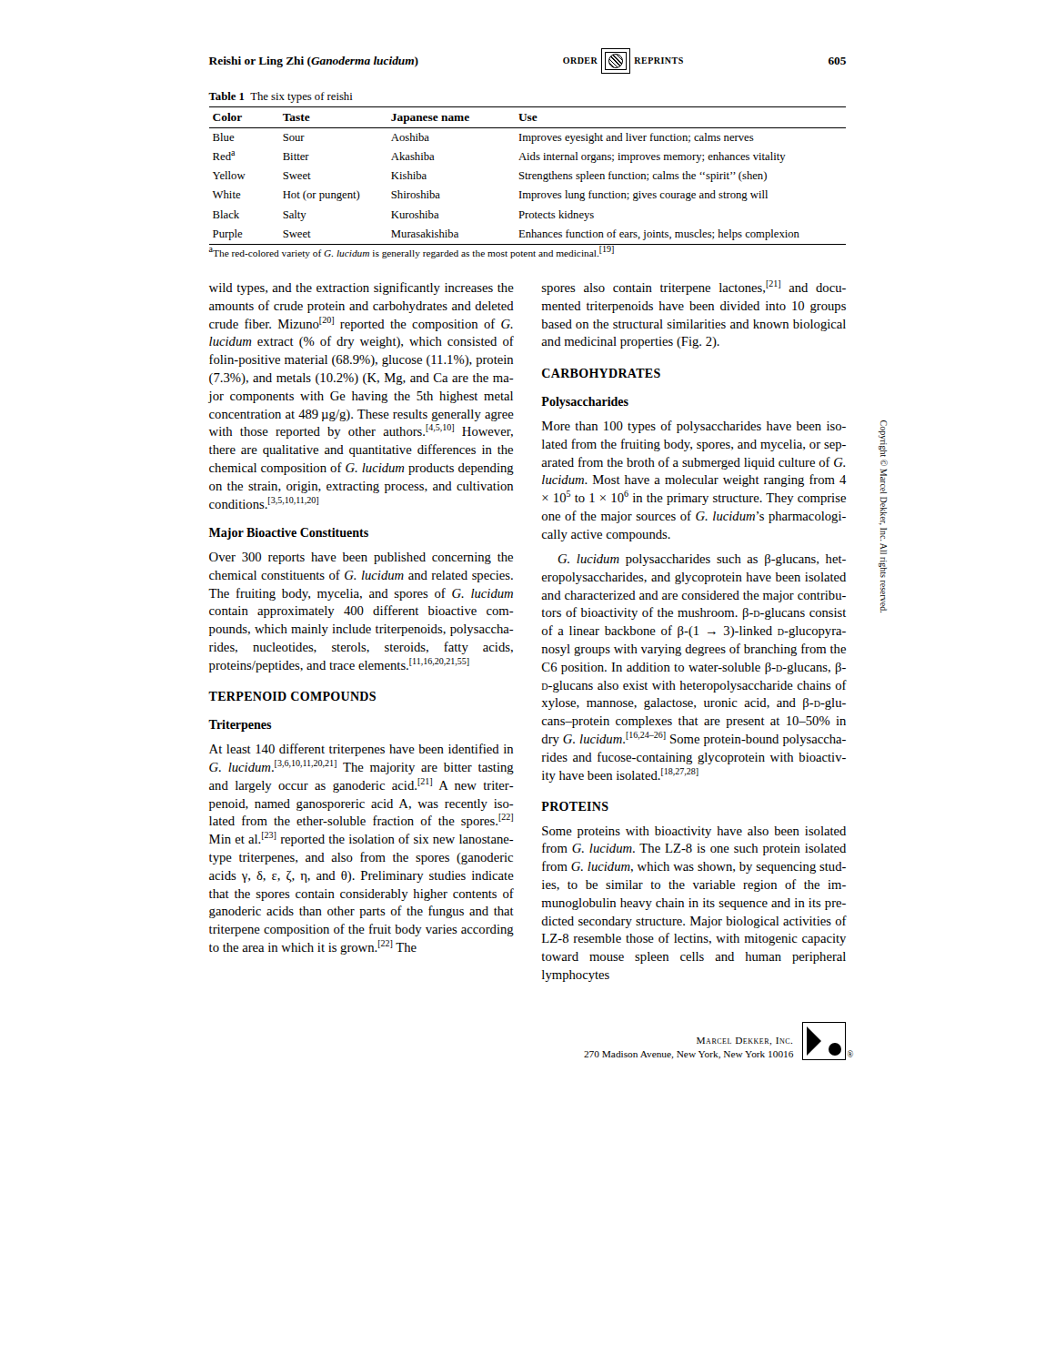Reishi or Ling Zhi (Ganoderma lucidum)
ORDER REPRINTS
605
Table 1 The six types of reishi
| Color | Taste | Japanese name | Use |
| --- | --- | --- | --- |
| Blue | Sour | Aoshiba | Improves eyesight and liver function; calms nerves |
| Red a | Bitter | Akashiba | Aids internal organs; improves memory; enhances vitality |
| Yellow | Sweet | Kishiba | Strengthens spleen function; calms the ‘‘spirit’’ (shen) |
| White | Hot (or pungent) | Shiroshiba | Improves lung function; gives courage and strong will |
| Black | Salty | Kuroshiba | Protects kidneys |
| Purple | Sweet | Murasakishiba | Enhances function of ears, joints, muscles; helps complexion |
aThe red-colored variety of G. lucidum is generally regarded as the most potent and medicinal.[19]
wild types, and the extraction significantly increases the amounts of crude protein and carbohydrates and deleted crude fiber. Mizuno[20] reported the composition of G. lucidum extract (% of dry weight), which consisted of folin-positive material (68.9%), glucose (11.1%), protein (7.3%), and metals (10.2%) (K, Mg, and Ca are the major components with Ge having the 5th highest metal concentration at 489 µg/g). These results generally agree with those reported by other authors.[4,5,10] However, there are qualitative and quantitative differences in the chemical composition of G. lucidum products depending on the strain, origin, extracting process, and cultivation conditions.[3,5,10,11,20]
Major Bioactive Constituents
Over 300 reports have been published concerning the chemical constituents of G. lucidum and related species. The fruiting body, mycelia, and spores of G. lucidum contain approximately 400 different bioactive compounds, which mainly include triterpenoids, polysaccharides, nucleotides, sterols, steroids, fatty acids, proteins/peptides, and trace elements.[11,16,20,21,55]
TERPENOID COMPOUNDS
Triterpenes
At least 140 different triterpenes have been identified in G. lucidum.[3,6,10,11,20,21] The majority are bitter tasting and largely occur as ganoderic acid.[21] A new triterpenoid, named ganosporeric acid A, was recently isolated from the ether-soluble fraction of the spores.[22] Min et al.[23] reported the isolation of six new lanostane-type triterpenes, and also from the spores (ganoderic acids γ, δ, ε, ζ, η, and θ). Preliminary studies indicate that the spores contain considerably higher contents of ganoderic acids than other parts of the fungus and that triterpene composition of the fruit body varies according to the area in which it is grown.[22] The
spores also contain triterpene lactones,[21] and documented triterpenoids have been divided into 10 groups based on the structural similarities and known biological and medicinal properties (Fig. 2).
CARBOHYDRATES
Polysaccharides
More than 100 types of polysaccharides have been isolated from the fruiting body, spores, and mycelia, or separated from the broth of a submerged liquid culture of G. lucidum. Most have a molecular weight ranging from 4 × 105 to 1 × 106 in the primary structure. They comprise one of the major sources of G. lucidum’s pharmacologically active compounds.
G. lucidum polysaccharides such as β-glucans, heteropolysaccharides, and glycoprotein have been isolated and characterized and are considered the major contributors of bioactivity of the mushroom. β-d-glucans consist of a linear backbone of β-(1 → 3)-linked d-glucopyranosyl groups with varying degrees of branching from the C6 position. In addition to water-soluble β-d-glucans, β-d-glucans also exist with heteropolysaccharide chains of xylose, mannose, galactose, uronic acid, and β-d-glucans–protein complexes that are present at 10–50% in dry G. lucidum.[16,24–26] Some protein-bound polysaccharides and fucose-containing glycoprotein with bioactivity have been isolated.[18,27,28]
PROTEINS
Some proteins with bioactivity have also been isolated from G. lucidum. The LZ-8 is one such protein isolated from G. lucidum, which was shown, by sequencing studies, to be similar to the variable region of the immunoglobulin heavy chain in its sequence and in its predicted secondary structure. Major biological activities of LZ-8 resemble those of lectins, with mitogenic capacity toward mouse spleen cells and human peripheral lymphocytes
Copyright © Marcel Dekker, Inc. All rights reserved.
Marcel Dekker, Inc.
270 Madison Avenue, New York, New York 10016
®